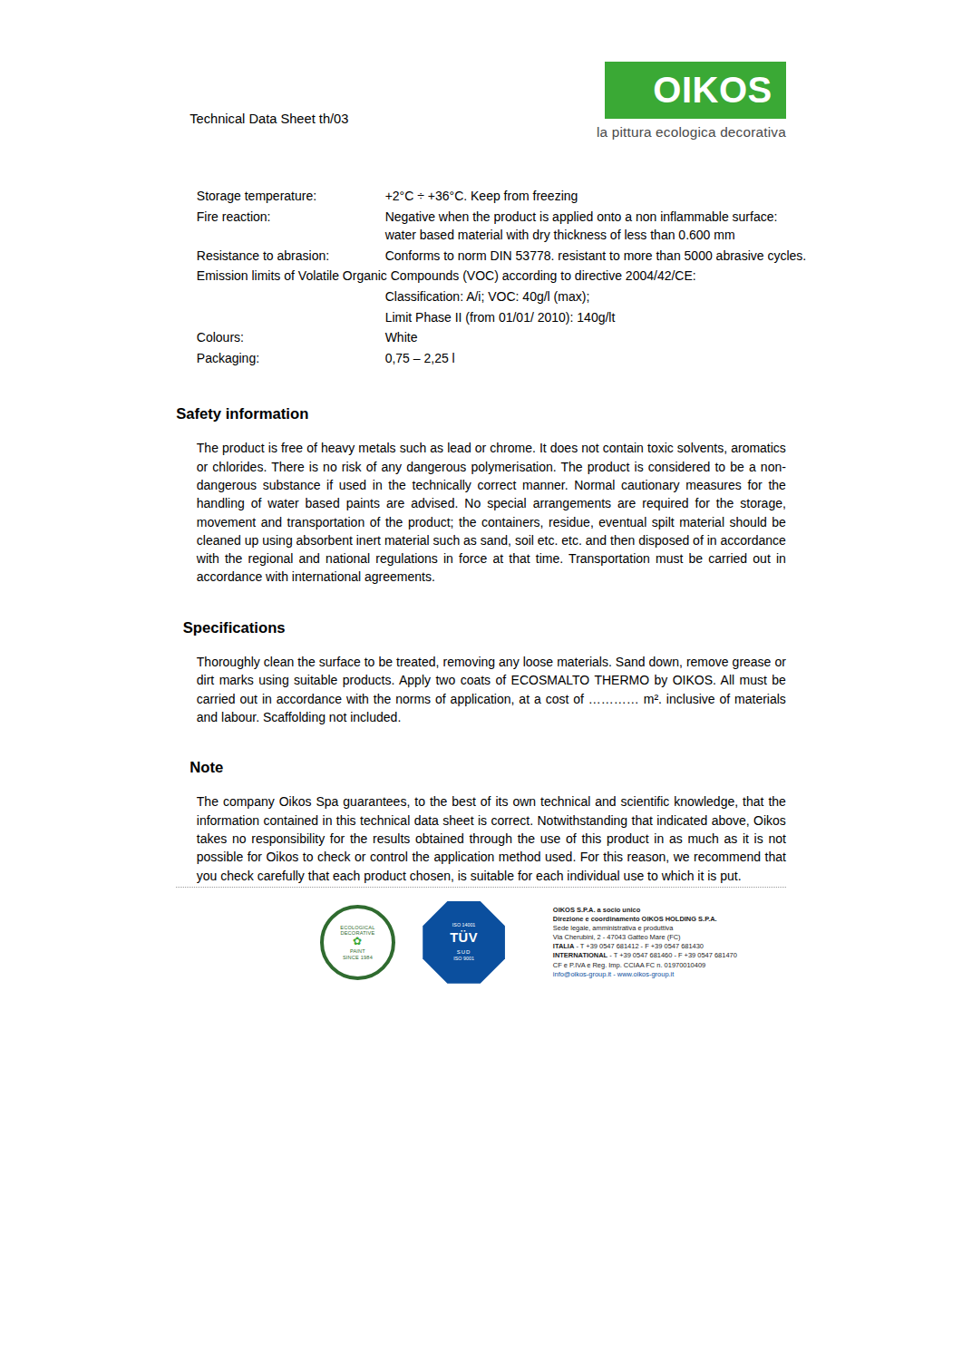Technical Data Sheet th/03
OIKOS
la pittura ecologica decorativa
| Storage temperature: | +2°C ÷ +36°C. Keep from freezing |
| Fire reaction: | Negative when the product is applied onto a non inflammable surface: water based material with dry thickness of less than 0.600 mm |
| Resistance to abrasion: | Conforms to norm DIN 53778. resistant to more than 5000 abrasive cycles. |
| Emission limits of Volatile Organic Compounds (VOC) according to directive 2004/42/CE: |
| | Classification: A/i; VOC: 40g/l (max); |
| | Limit Phase II (from 01/01/ 2010): 140g/lt |
| Colours: | White |
| Packaging: | 0,75 – 2,25 l |
Safety information
The product is free of heavy metals such as lead or chrome. It does not contain toxic solvents, aromatics or chlorides. There is no risk of any dangerous polymerisation. The product is considered to be a non-dangerous substance if used in the technically correct manner. Normal cautionary measures for the handling of water based paints are advised. No special arrangements are required for the storage, movement and transportation of the product; the containers, residue, eventual spilt material should be cleaned up using absorbent inert material such as sand, soil etc. etc. and then disposed of in accordance with the regional and national regulations in force at that time. Transportation must be carried out in accordance with international agreements.
Specifications
Thoroughly clean the surface to be treated, removing any loose materials. Sand down, remove grease or dirt marks using suitable products. Apply two coats of ECOSMALTO THERMO by OIKOS. All must be carried out in accordance with the norms of application, at a cost of ………… m². inclusive of materials and labour. Scaffolding not included.
Note
The company Oikos Spa guarantees, to the best of its own technical and scientific knowledge, that the information contained in this technical data sheet is correct. Notwithstanding that indicated above, Oikos takes no responsibility for the results obtained through the use of this product in as much as it is not possible for Oikos to check or control the application method used. For this reason, we recommend that you check carefully that each product chosen, is suitable for each individual use to which it is put.
ECOLOGICAL DECORATIVE ✿ PAINT SINCE 1984
ISO 14001
TÜV
SUD
ISO 9001
OIKOS S.P.A. a socio unico
Direzione e coordinamento OIKOS HOLDING S.P.A.
Sede legale, amministrativa e produttiva
Via Cherubini, 2 - 47043 Gatteo Mare (FC)
ITALIA - T +39 0547 681412 - F +39 0547 681430
INTERNATIONAL - T +39 0547 681460 - F +39 0547 681470
CF e P.IVA e Reg. Imp. CCIAA FC n. 01970010409
info@oikos-group.it - www.oikos-group.it